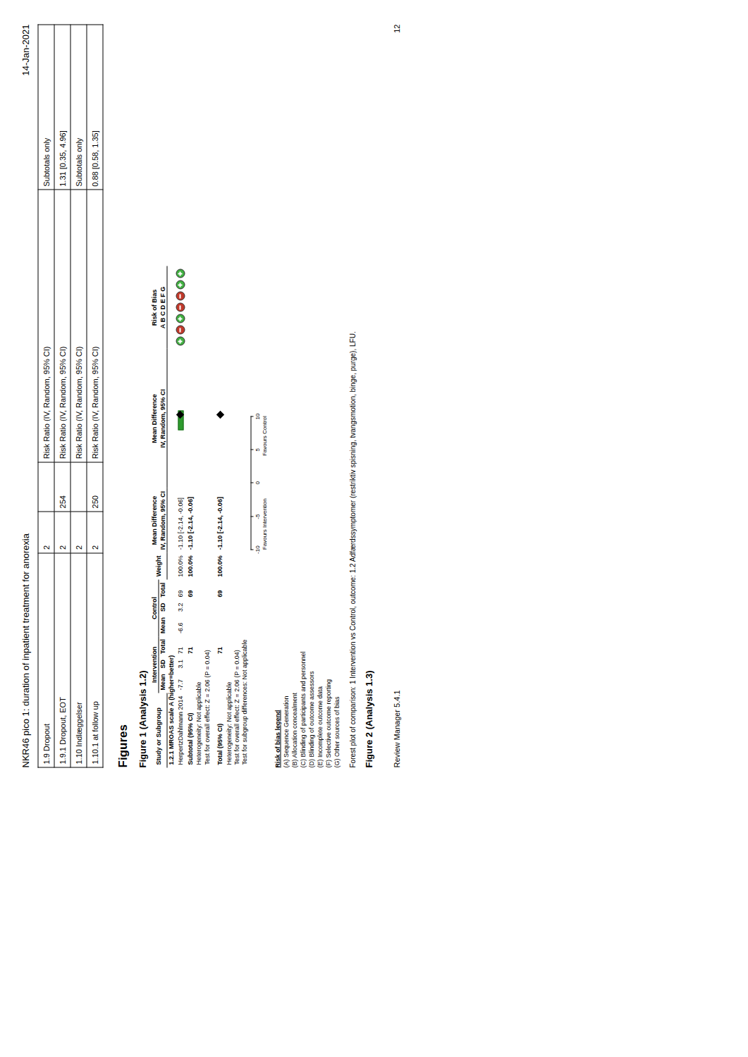NKR46 pico 1: duration of inpatient treatment for anorexia
14-Jan-2021
| 1.9 Dropout | 2 | | Risk Ratio (IV, Random, 95% CI) | Subtotals only |
| 1.9.1 Dropout, EOT | 2 | 254 | Risk Ratio (IV, Random, 95% CI) | 1.31 [0.35, 4.96] |
| 1.10 Indlæggelser | 2 | | Risk Ratio (IV, Random, 95% CI) | Subtotals only |
| 1.10.1 at follow up | 2 | 250 | Risk Ratio (IV, Random, 95% CI) | 0.88 [0.58, 1.35] |
Figures
Figure 1 (Analysis 1.2)
| Study or Subgroup | Intervention | Control | Weight | Mean Difference IV, Random, 95% CI | Mean Difference IV, Random, 95% CI | Risk of Bias A B C D E F G |
| --- | --- | --- | --- | --- | --- | --- |
| Mean | SD | Total | Mean | SD | Total |
| 1.2.1 MROAS scale A (higher=better) |
| HerpertzDahlmann 2014 | -7.7 | 3.1 | 71 | -6.6 | 3.2 | 69 | 100.0% | -1.10 [-2.14, -0.06] | | |
| Subtotal (95% CI) | | | 71 | | | 69 | 100.0% | -1.10 [-2.14, -0.06] | | |
| Heterogeneity: Not applicable |
| Test for overall effect: Z = 2.06 (P = 0.04) |
| Total (95% CI) | | | 71 | | | 69 | 100.0% | -1.10 [-2.14, -0.06] | | |
| Heterogeneity: Not applicable |
| Test for overall effect: Z = 2.06 (P = 0.04) |
| Test for subgroup differences: Not applicable |
| | -10 -5 0 5 10 Favours Intervention Favours Control |
Risk of bias legend
(A) Sequence Generation
(B) Allocation concealment
(C) Blinding of participants and personnel
(D) Blinding of outcome assessors
(E) Incomplete outcome data
(F) Selective outcome reporting
(G) Other sources of bias
Forest plot of comparison: 1 Intervention vs Control, outcome: 1.2 Adfærdssymptomer (restriktiv spisning, tvangsmotion, binge, purge), LFU.
Figure 2 (Analysis 1.3)
Review Manager 5.4.1
12